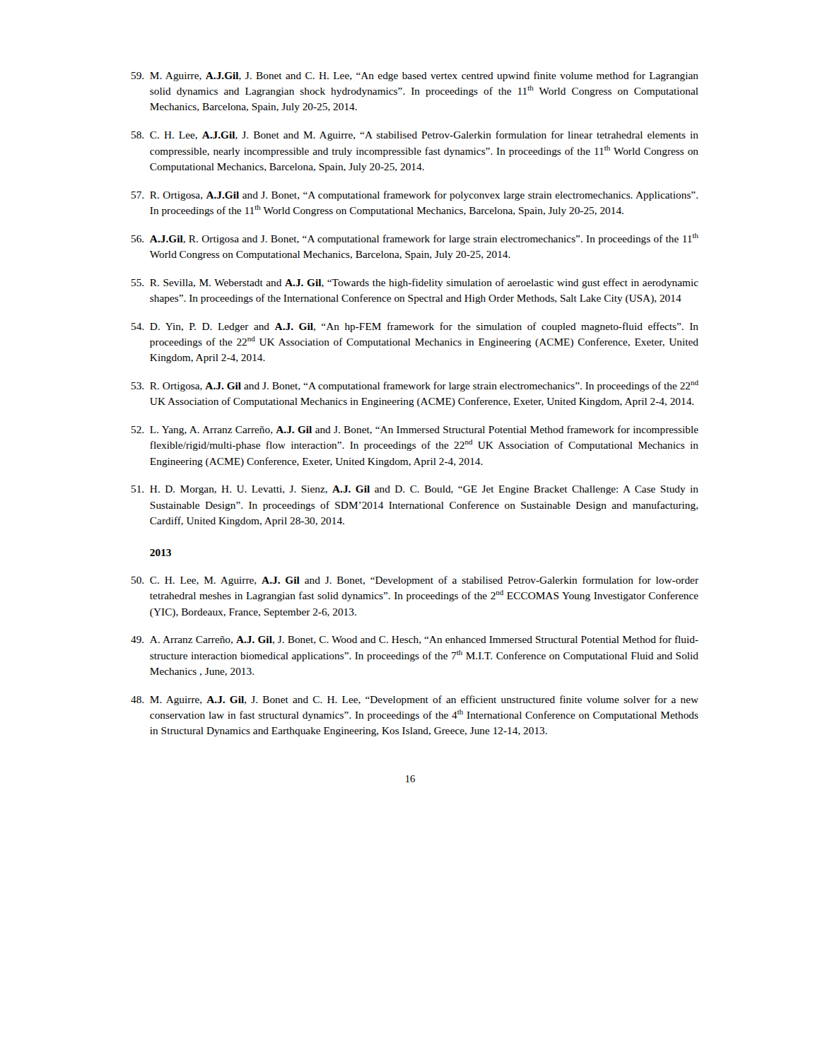59. M. Aguirre, A.J.Gil, J. Bonet and C. H. Lee, “An edge based vertex centred upwind finite volume method for Lagrangian solid dynamics and Lagrangian shock hydrodynamics”. In proceedings of the 11th World Congress on Computational Mechanics, Barcelona, Spain, July 20-25, 2014.
58. C. H. Lee, A.J.Gil, J. Bonet and M. Aguirre, “A stabilised Petrov-Galerkin formulation for linear tetrahedral elements in compressible, nearly incompressible and truly incompressible fast dynamics”. In proceedings of the 11th World Congress on Computational Mechanics, Barcelona, Spain, July 20-25, 2014.
57. R. Ortigosa, A.J.Gil and J. Bonet, “A computational framework for polyconvex large strain electromechanics. Applications”. In proceedings of the 11th World Congress on Computational Mechanics, Barcelona, Spain, July 20-25, 2014.
56. A.J.Gil, R. Ortigosa and J. Bonet, “A computational framework for large strain electromechanics”. In proceedings of the 11th World Congress on Computational Mechanics, Barcelona, Spain, July 20-25, 2014.
55. R. Sevilla, M. Weberstadt and A.J. Gil, “Towards the high-fidelity simulation of aeroelastic wind gust effect in aerodynamic shapes”. In proceedings of the International Conference on Spectral and High Order Methods, Salt Lake City (USA), 2014
54. D. Yin, P. D. Ledger and A.J. Gil, “An hp-FEM framework for the simulation of coupled magneto-fluid effects”. In proceedings of the 22nd UK Association of Computational Mechanics in Engineering (ACME) Conference, Exeter, United Kingdom, April 2-4, 2014.
53. R. Ortigosa, A.J. Gil and J. Bonet, “A computational framework for large strain electromechanics”. In proceedings of the 22nd UK Association of Computational Mechanics in Engineering (ACME) Conference, Exeter, United Kingdom, April 2-4, 2014.
52. L. Yang, A. Arranz Carreño, A.J. Gil and J. Bonet, “An Immersed Structural Potential Method framework for incompressible flexible/rigid/multi-phase flow interaction”. In proceedings of the 22nd UK Association of Computational Mechanics in Engineering (ACME) Conference, Exeter, United Kingdom, April 2-4, 2014.
51. H. D. Morgan, H. U. Levatti, J. Sienz, A.J. Gil and D. C. Bould, “GE Jet Engine Bracket Challenge: A Case Study in Sustainable Design”. In proceedings of SDM’2014 International Conference on Sustainable Design and manufacturing, Cardiff, United Kingdom, April 28-30, 2014.
2013
50. C. H. Lee, M. Aguirre, A.J. Gil and J. Bonet, “Development of a stabilised Petrov-Galerkin formulation for low-order tetrahedral meshes in Lagrangian fast solid dynamics”. In proceedings of the 2nd ECCOMAS Young Investigator Conference (YIC), Bordeaux, France, September 2-6, 2013.
49. A. Arranz Carreño, A.J. Gil, J. Bonet, C. Wood and C. Hesch, “An enhanced Immersed Structural Potential Method for fluid-structure interaction biomedical applications”. In proceedings of the 7th M.I.T. Conference on Computational Fluid and Solid Mechanics , June, 2013.
48. M. Aguirre, A.J. Gil, J. Bonet and C. H. Lee, “Development of an efficient unstructured finite volume solver for a new conservation law in fast structural dynamics”. In proceedings of the 4th International Conference on Computational Methods in Structural Dynamics and Earthquake Engineering, Kos Island, Greece, June 12-14, 2013.
16